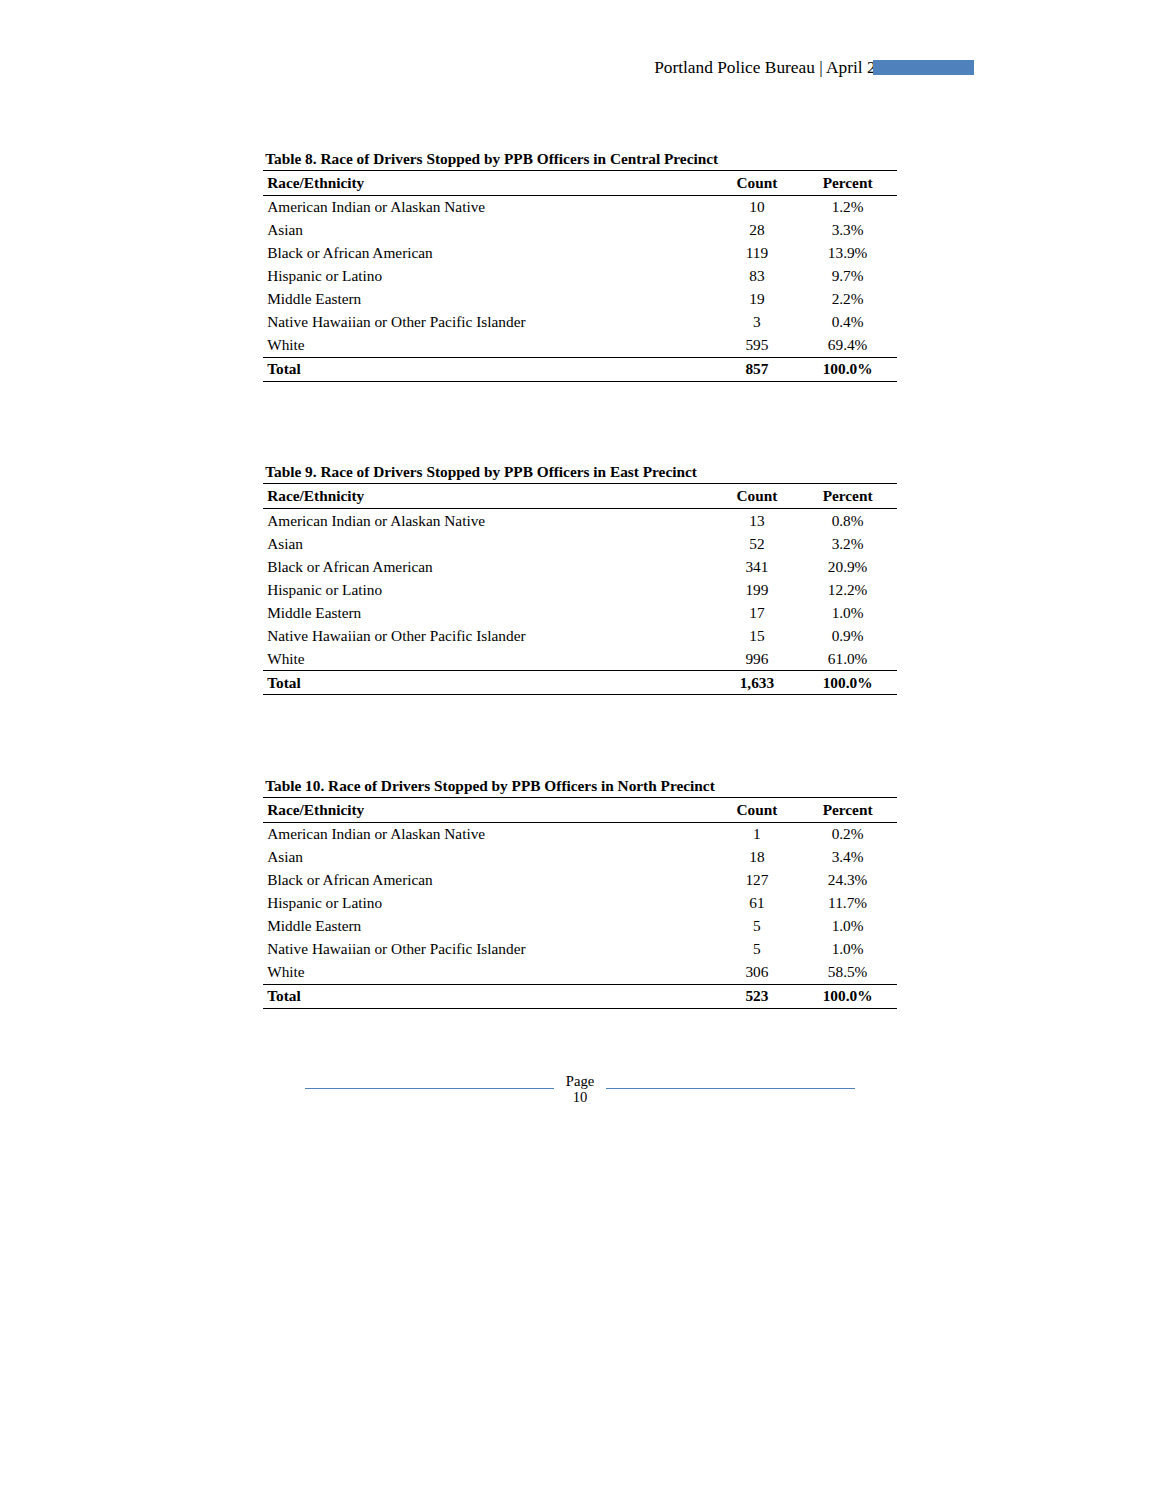Portland Police Bureau | April 2022
Table 8. Race of Drivers Stopped by PPB Officers in Central Precinct
| Race/Ethnicity | Count | Percent |
| --- | --- | --- |
| American Indian or Alaskan Native | 10 | 1.2% |
| Asian | 28 | 3.3% |
| Black or African American | 119 | 13.9% |
| Hispanic or Latino | 83 | 9.7% |
| Middle Eastern | 19 | 2.2% |
| Native Hawaiian or Other Pacific Islander | 3 | 0.4% |
| White | 595 | 69.4% |
| Total | 857 | 100.0% |
Table 9. Race of Drivers Stopped by PPB Officers in East Precinct
| Race/Ethnicity | Count | Percent |
| --- | --- | --- |
| American Indian or Alaskan Native | 13 | 0.8% |
| Asian | 52 | 3.2% |
| Black or African American | 341 | 20.9% |
| Hispanic or Latino | 199 | 12.2% |
| Middle Eastern | 17 | 1.0% |
| Native Hawaiian or Other Pacific Islander | 15 | 0.9% |
| White | 996 | 61.0% |
| Total | 1,633 | 100.0% |
Table 10. Race of Drivers Stopped by PPB Officers in North Precinct
| Race/Ethnicity | Count | Percent |
| --- | --- | --- |
| American Indian or Alaskan Native | 1 | 0.2% |
| Asian | 18 | 3.4% |
| Black or African American | 127 | 24.3% |
| Hispanic or Latino | 61 | 11.7% |
| Middle Eastern | 5 | 1.0% |
| Native Hawaiian or Other Pacific Islander | 5 | 1.0% |
| White | 306 | 58.5% |
| Total | 523 | 100.0% |
Page
10